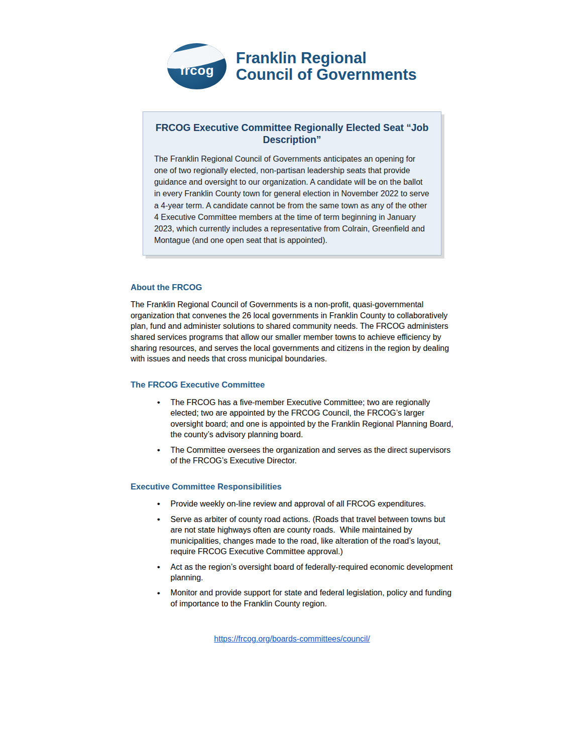frcog Franklin Regional
Council of Governments
FRCOG Executive Committee Regionally Elected Seat “Job Description”
The Franklin Regional Council of Governments anticipates an opening for one of two regionally elected, non-partisan leadership seats that provide guidance and oversight to our organization. A candidate will be on the ballot in every Franklin County town for general election in November 2022 to serve a 4-year term. A candidate cannot be from the same town as any of the other 4 Executive Committee members at the time of term beginning in January 2023, which currently includes a representative from Colrain, Greenfield and Montague (and one open seat that is appointed).
About the FRCOG
The Franklin Regional Council of Governments is a non-profit, quasi-governmental organization that convenes the 26 local governments in Franklin County to collaboratively plan, fund and administer solutions to shared community needs. The FRCOG administers shared services programs that allow our smaller member towns to achieve efficiency by sharing resources, and serves the local governments and citizens in the region by dealing with issues and needs that cross municipal boundaries.
The FRCOG Executive Committee
The FRCOG has a five-member Executive Committee; two are regionally elected; two are appointed by the FRCOG Council, the FRCOG’s larger oversight board; and one is appointed by the Franklin Regional Planning Board, the county’s advisory planning board.
The Committee oversees the organization and serves as the direct supervisors of the FRCOG’s Executive Director.
Executive Committee Responsibilities
Provide weekly on-line review and approval of all FRCOG expenditures.
Serve as arbiter of county road actions. (Roads that travel between towns but are not state highways often are county roads. While maintained by municipalities, changes made to the road, like alteration of the road’s layout, require FRCOG Executive Committee approval.)
Act as the region’s oversight board of federally-required economic development planning.
Monitor and provide support for state and federal legislation, policy and funding of importance to the Franklin County region.
https://frcog.org/boards-committees/council/